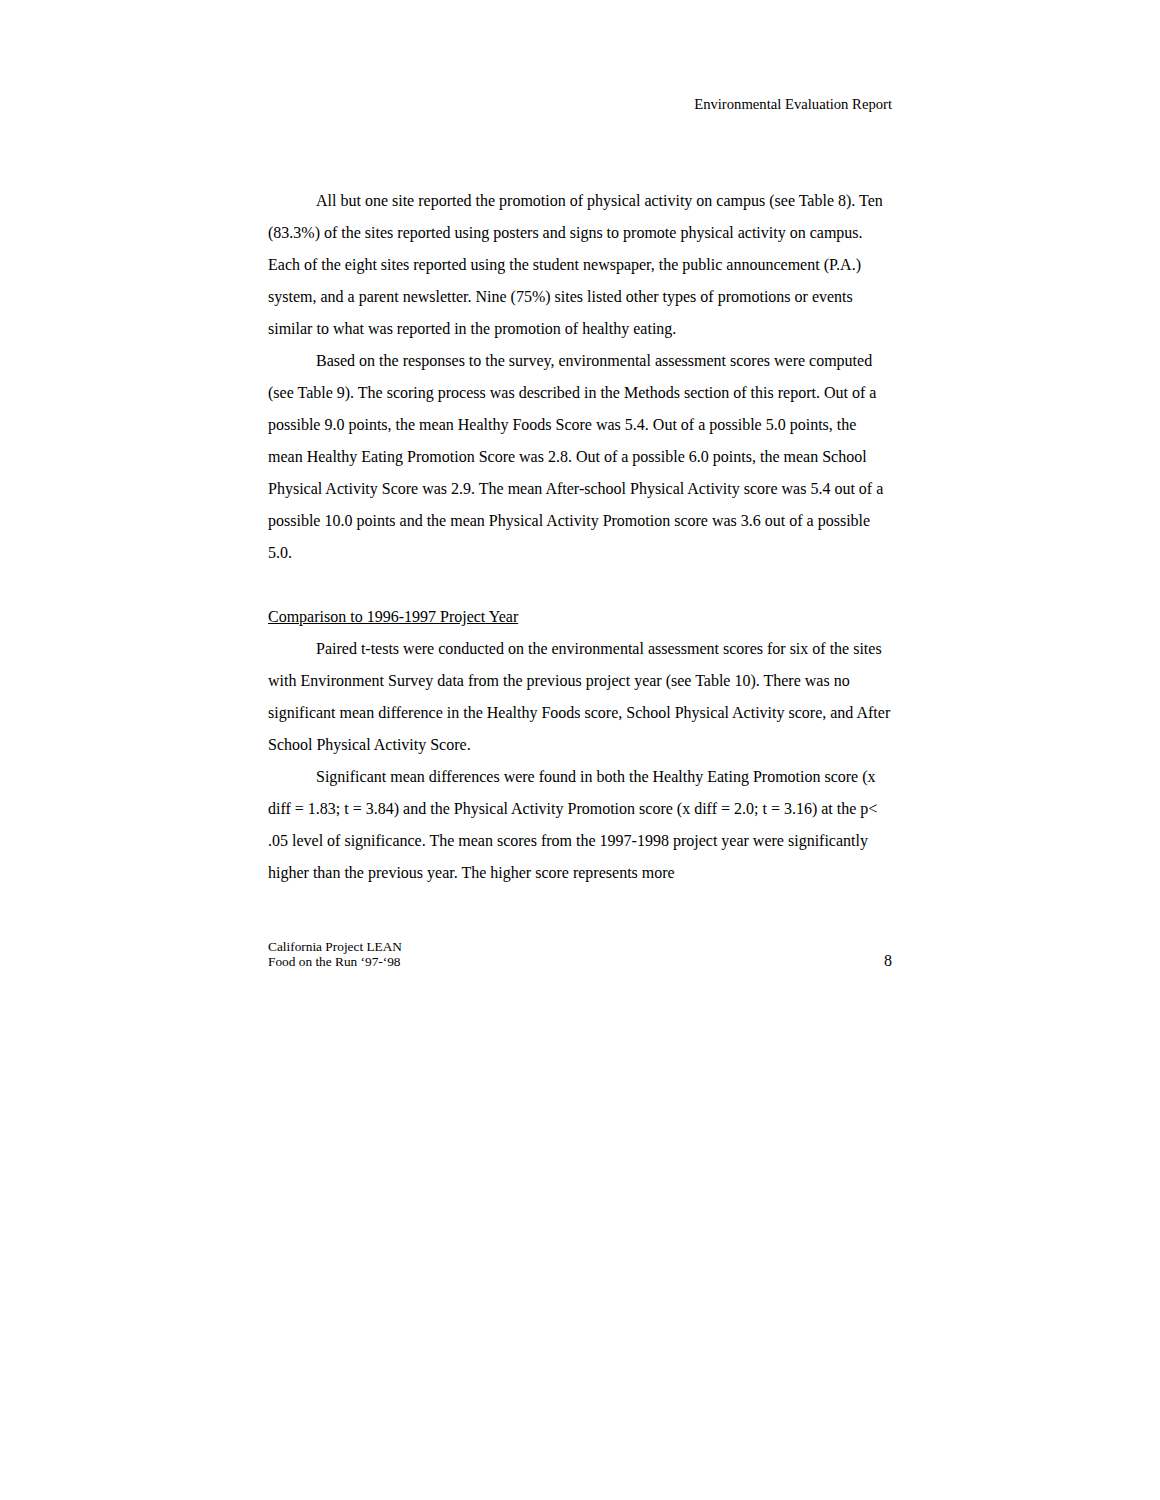Environmental Evaluation Report
All but one site reported the promotion of physical activity on campus (see Table 8). Ten (83.3%) of the sites reported using posters and signs to promote physical activity on campus. Each of the eight sites reported using the student newspaper, the public announcement (P.A.) system, and a parent newsletter. Nine (75%) sites listed other types of promotions or events similar to what was reported in the promotion of healthy eating.
Based on the responses to the survey, environmental assessment scores were computed (see Table 9). The scoring process was described in the Methods section of this report. Out of a possible 9.0 points, the mean Healthy Foods Score was 5.4. Out of a possible 5.0 points, the mean Healthy Eating Promotion Score was 2.8. Out of a possible 6.0 points, the mean School Physical Activity Score was 2.9. The mean After-school Physical Activity score was 5.4 out of a possible 10.0 points and the mean Physical Activity Promotion score was 3.6 out of a possible 5.0.
Comparison to 1996-1997 Project Year
Paired t-tests were conducted on the environmental assessment scores for six of the sites with Environment Survey data from the previous project year (see Table 10). There was no significant mean difference in the Healthy Foods score, School Physical Activity score, and After School Physical Activity Score.
Significant mean differences were found in both the Healthy Eating Promotion score (x diff = 1.83; t = 3.84) and the Physical Activity Promotion score (x diff = 2.0; t = 3.16) at the p< .05 level of significance. The mean scores from the 1997-1998 project year were significantly higher than the previous year. The higher score represents more
California Project LEAN
Food on the Run ‘97-‘98
8